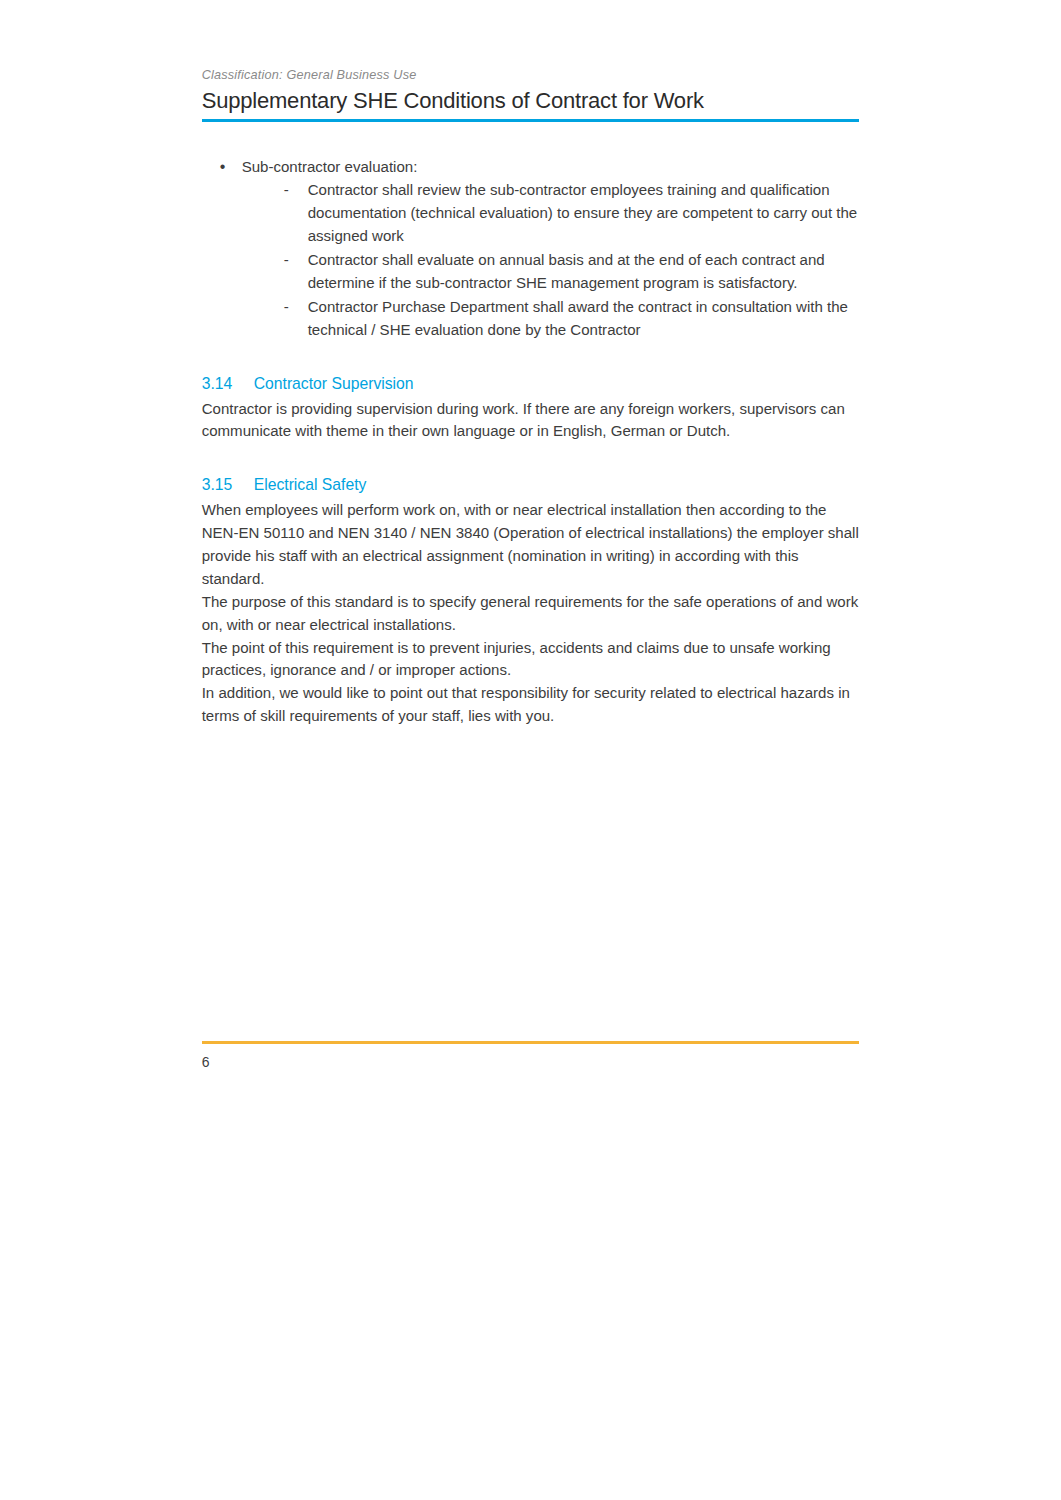Classification: General Business Use
Supplementary SHE Conditions of Contract for Work
Sub-contractor evaluation:
Contractor shall review the sub-contractor employees training and qualification documentation (technical evaluation) to ensure they are competent to carry out the assigned work
Contractor shall evaluate on annual basis and at the end of each contract and determine if the sub-contractor SHE management program is satisfactory.
Contractor Purchase Department shall award the contract in consultation with the technical / SHE evaluation done by the Contractor
3.14 Contractor Supervision
Contractor is providing supervision during work. If there are any foreign workers, supervisors can communicate with theme in their own language or in English, German or Dutch.
3.15 Electrical Safety
When employees will perform work on, with or near electrical installation then according to the NEN-EN 50110 and NEN 3140 / NEN 3840 (Operation of electrical installations) the employer shall provide his staff with an electrical assignment (nomination in writing) in according with this standard.
The purpose of this standard is to specify general requirements for the safe operations of and work on, with or near electrical installations.
The point of this requirement is to prevent injuries, accidents and claims due to unsafe working practices, ignorance and / or improper actions.
In addition, we would like to point out that responsibility for security related to electrical hazards in terms of skill requirements of your staff, lies with you.
6